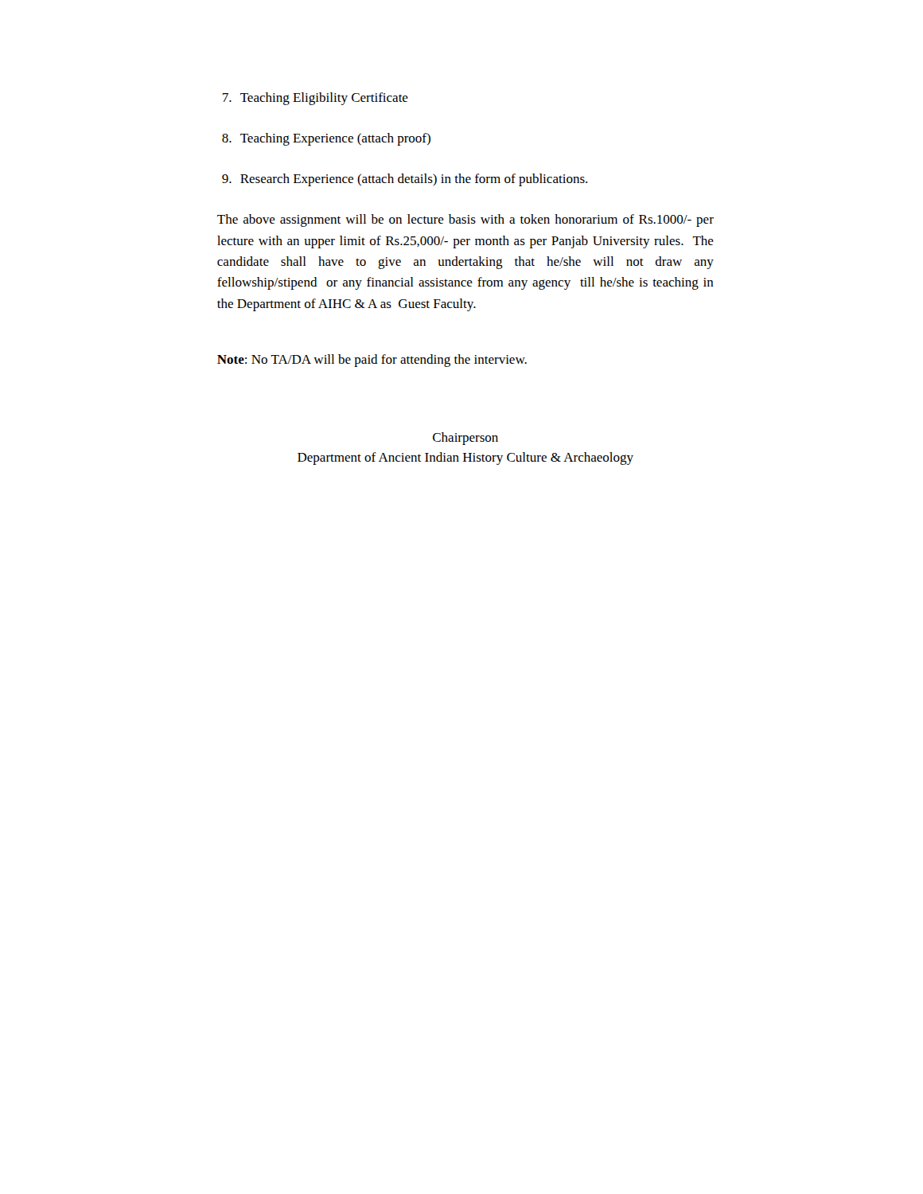7. Teaching Eligibility Certificate
8. Teaching Experience (attach proof)
9. Research Experience (attach details) in the form of publications.
The above assignment will be on lecture basis with a token honorarium of Rs.1000/- per lecture with an upper limit of Rs.25,000/- per month as per Panjab University rules. The candidate shall have to give an undertaking that he/she will not draw any fellowship/stipend or any financial assistance from any agency till he/she is teaching in the Department of AIHC & A as Guest Faculty.
Note: No TA/DA will be paid for attending the interview.
Chairperson Department of Ancient Indian History Culture & Archaeology